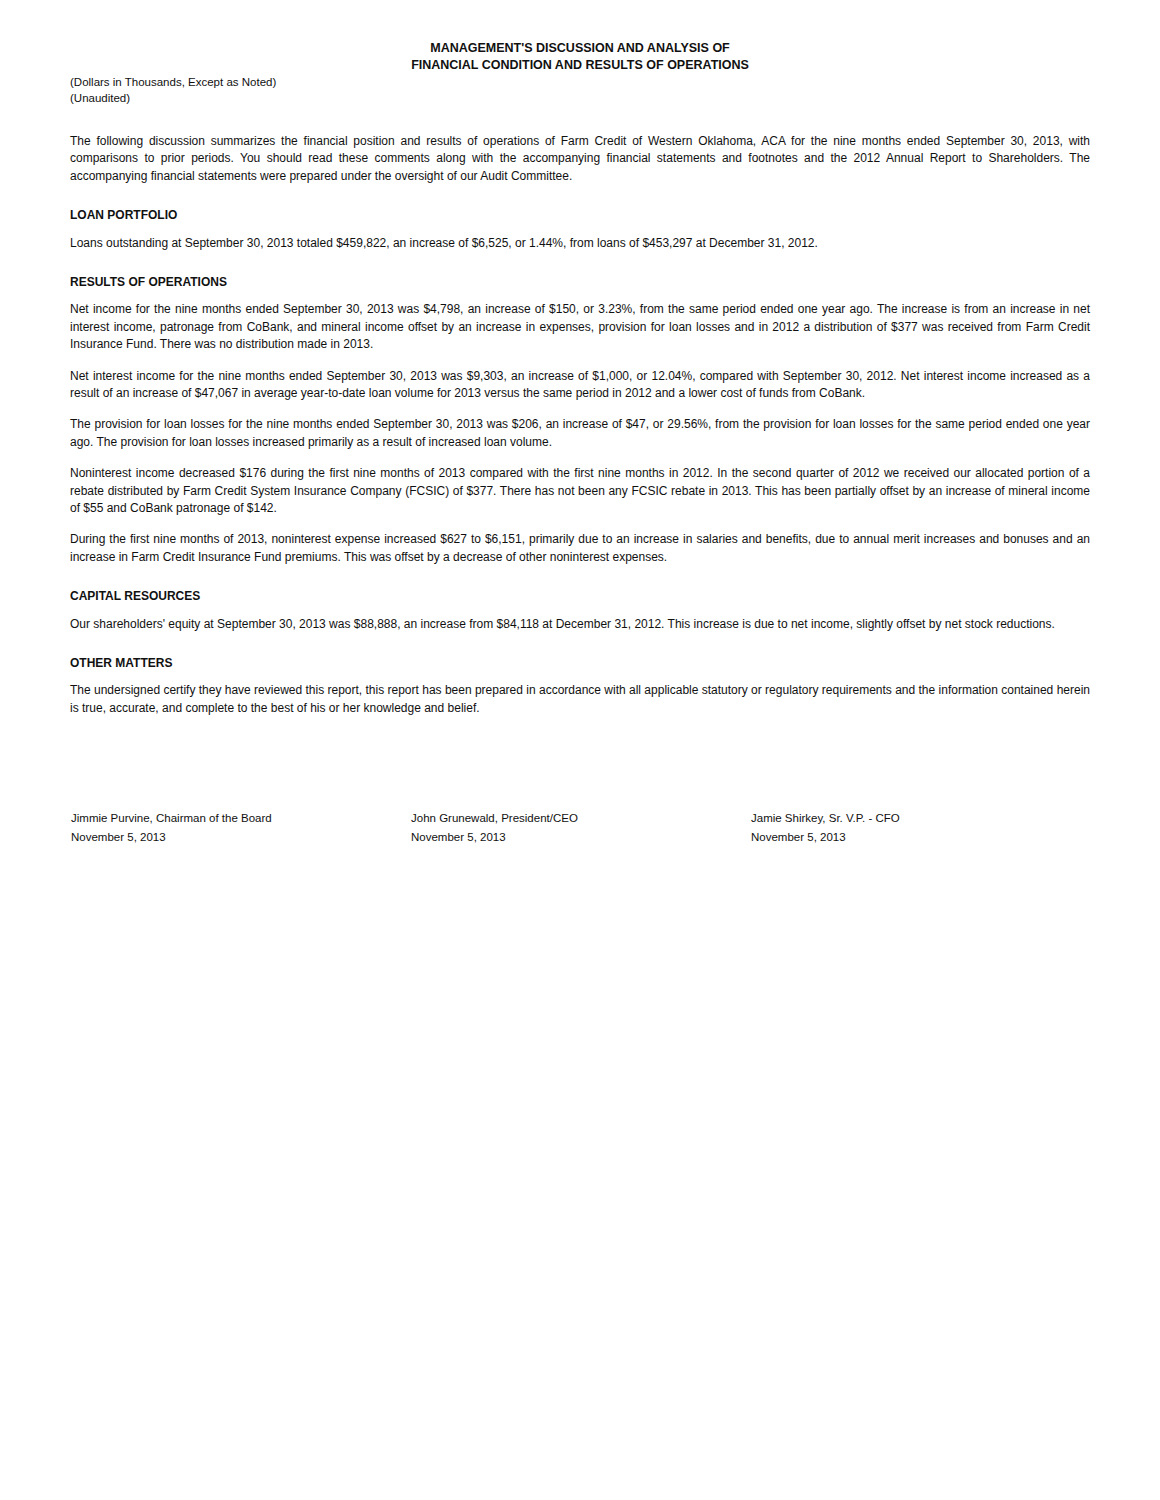Management's Discussion and Analysis of
Financial Condition and Results of Operations
(Dollars in Thousands, Except as Noted)
(Unaudited)
The following discussion summarizes the financial position and results of operations of Farm Credit of Western Oklahoma, ACA for the nine months ended September 30, 2013, with comparisons to prior periods. You should read these comments along with the accompanying financial statements and footnotes and the 2012 Annual Report to Shareholders. The accompanying financial statements were prepared under the oversight of our Audit Committee.
Loan Portfolio
Loans outstanding at September 30, 2013 totaled $459,822, an increase of $6,525, or 1.44%, from loans of $453,297 at December 31, 2012.
Results of Operations
Net income for the nine months ended September 30, 2013 was $4,798, an increase of $150, or 3.23%, from the same period ended one year ago. The increase is from an increase in net interest income, patronage from CoBank, and mineral income offset by an increase in expenses, provision for loan losses and in 2012 a distribution of $377 was received from Farm Credit Insurance Fund. There was no distribution made in 2013.
Net interest income for the nine months ended September 30, 2013 was $9,303, an increase of $1,000, or 12.04%, compared with September 30, 2012. Net interest income increased as a result of an increase of $47,067 in average year-to-date loan volume for 2013 versus the same period in 2012 and a lower cost of funds from CoBank.
The provision for loan losses for the nine months ended September 30, 2013 was $206, an increase of $47, or 29.56%, from the provision for loan losses for the same period ended one year ago. The provision for loan losses increased primarily as a result of increased loan volume.
Noninterest income decreased $176 during the first nine months of 2013 compared with the first nine months in 2012. In the second quarter of 2012 we received our allocated portion of a rebate distributed by Farm Credit System Insurance Company (FCSIC) of $377. There has not been any FCSIC rebate in 2013. This has been partially offset by an increase of mineral income of $55 and CoBank patronage of $142.
During the first nine months of 2013, noninterest expense increased $627 to $6,151, primarily due to an increase in salaries and benefits, due to annual merit increases and bonuses and an increase in Farm Credit Insurance Fund premiums. This was offset by a decrease of other noninterest expenses.
Capital Resources
Our shareholders' equity at September 30, 2013 was $88,888, an increase from $84,118 at December 31, 2012. This increase is due to net income, slightly offset by net stock reductions.
Other Matters
The undersigned certify they have reviewed this report, this report has been prepared in accordance with all applicable statutory or regulatory requirements and the information contained herein is true, accurate, and complete to the best of his or her knowledge and belief.
| Jimmie Purvine, Chairman of the Board | John Grunewald, President/CEO | Jamie Shirkey, Sr. V.P. - CFO |
| November 5, 2013 | November 5, 2013 | November 5, 2013 |